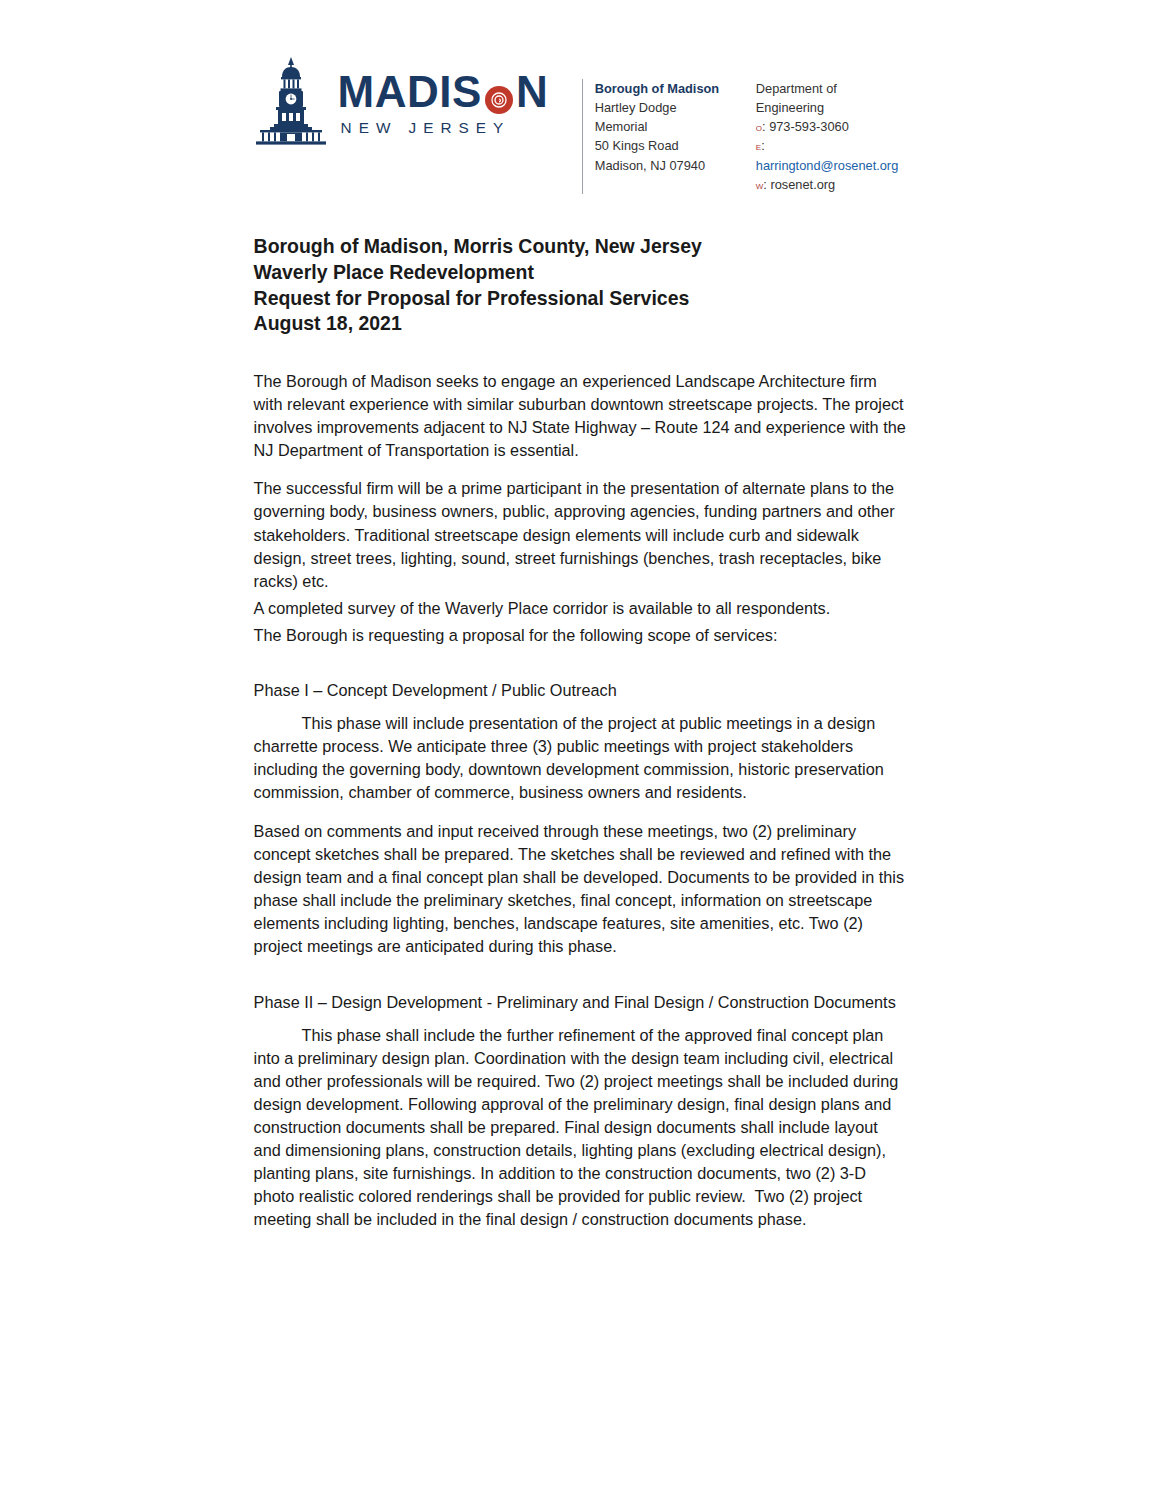MADIS N
NEW JERSEY
Borough of Madison
Hartley Dodge Memorial
50 Kings Road
Madison, NJ 07940
Department of Engineering
o: 973-593-3060
e: harringtond@rosenet.org
w: rosenet.org
Borough of Madison, Morris County, New Jersey Waverly Place Redevelopment Request for Proposal for Professional Services August 18, 2021
The Borough of Madison seeks to engage an experienced Landscape Architecture firm with relevant experience with similar suburban downtown streetscape projects. The project involves improvements adjacent to NJ State Highway – Route 124 and experience with the NJ Department of Transportation is essential.
The successful firm will be a prime participant in the presentation of alternate plans to the governing body, business owners, public, approving agencies, funding partners and other stakeholders. Traditional streetscape design elements will include curb and sidewalk design, street trees, lighting, sound, street furnishings (benches, trash receptacles, bike racks) etc.
A completed survey of the Waverly Place corridor is available to all respondents.
The Borough is requesting a proposal for the following scope of services:
Phase I – Concept Development / Public Outreach
This phase will include presentation of the project at public meetings in a design charrette process. We anticipate three (3) public meetings with project stakeholders including the governing body, downtown development commission, historic preservation commission, chamber of commerce, business owners and residents.
Based on comments and input received through these meetings, two (2) preliminary concept sketches shall be prepared. The sketches shall be reviewed and refined with the design team and a final concept plan shall be developed. Documents to be provided in this phase shall include the preliminary sketches, final concept, information on streetscape elements including lighting, benches, landscape features, site amenities, etc. Two (2) project meetings are anticipated during this phase.
Phase II – Design Development - Preliminary and Final Design / Construction Documents
This phase shall include the further refinement of the approved final concept plan into a preliminary design plan. Coordination with the design team including civil, electrical and other professionals will be required. Two (2) project meetings shall be included during design development. Following approval of the preliminary design, final design plans and construction documents shall be prepared. Final design documents shall include layout and dimensioning plans, construction details, lighting plans (excluding electrical design), planting plans, site furnishings. In addition to the construction documents, two (2) 3-D photo realistic colored renderings shall be provided for public review. Two (2) project meeting shall be included in the final design / construction documents phase.